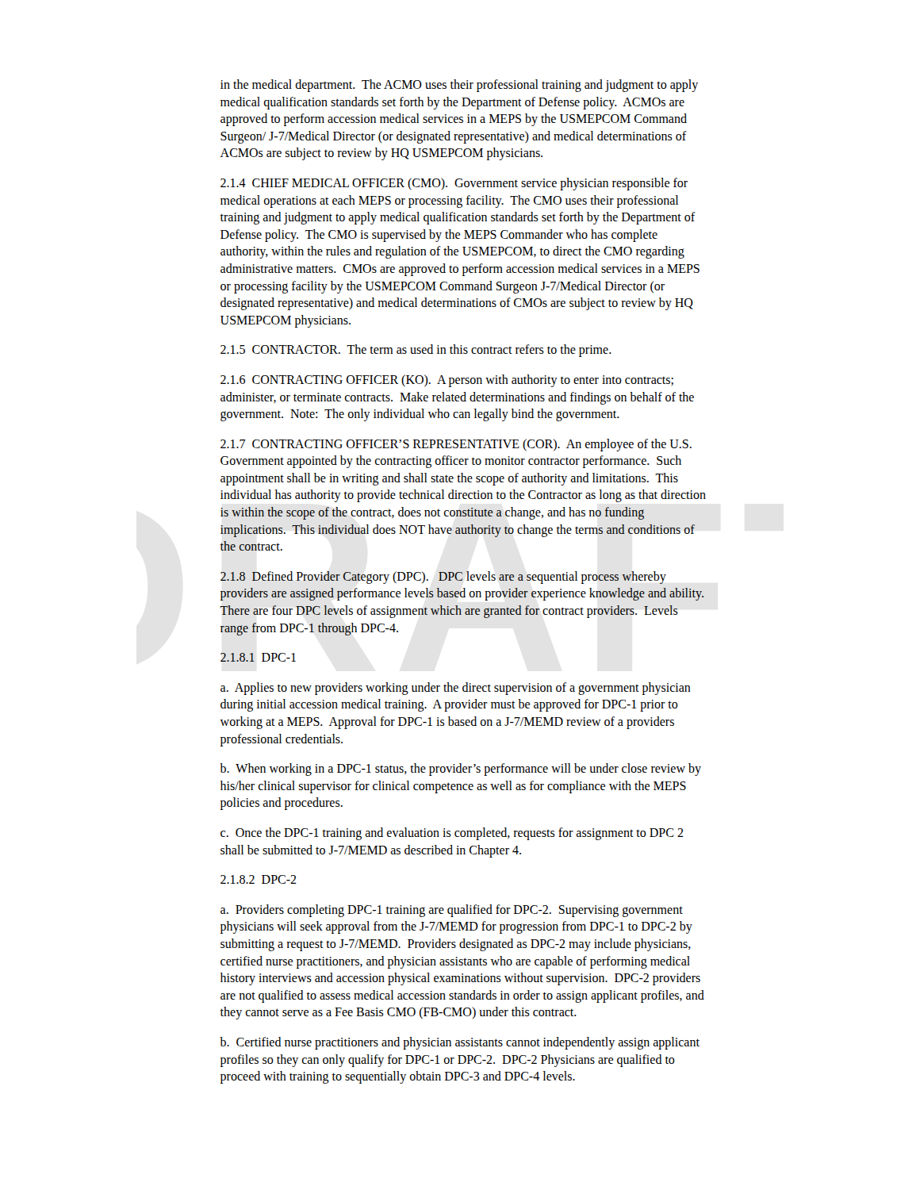DRAFT
in the medical department. The ACMO uses their professional training and judgment to apply medical qualification standards set forth by the Department of Defense policy. ACMOs are approved to perform accession medical services in a MEPS by the USMEPCOM Command Surgeon/ J-7/Medical Director (or designated representative) and medical determinations of ACMOs are subject to review by HQ USMEPCOM physicians.
2.1.4 CHIEF MEDICAL OFFICER (CMO). Government service physician responsible for medical operations at each MEPS or processing facility. The CMO uses their professional training and judgment to apply medical qualification standards set forth by the Department of Defense policy. The CMO is supervised by the MEPS Commander who has complete authority, within the rules and regulation of the USMEPCOM, to direct the CMO regarding administrative matters. CMOs are approved to perform accession medical services in a MEPS or processing facility by the USMEPCOM Command Surgeon J-7/Medical Director (or designated representative) and medical determinations of CMOs are subject to review by HQ USMEPCOM physicians.
2.1.5 CONTRACTOR. The term as used in this contract refers to the prime.
2.1.6 CONTRACTING OFFICER (KO). A person with authority to enter into contracts; administer, or terminate contracts. Make related determinations and findings on behalf of the government. Note: The only individual who can legally bind the government.
2.1.7 CONTRACTING OFFICER’S REPRESENTATIVE (COR). An employee of the U.S. Government appointed by the contracting officer to monitor contractor performance. Such appointment shall be in writing and shall state the scope of authority and limitations. This individual has authority to provide technical direction to the Contractor as long as that direction is within the scope of the contract, does not constitute a change, and has no funding implications. This individual does NOT have authority to change the terms and conditions of the contract.
2.1.8 Defined Provider Category (DPC). DPC levels are a sequential process whereby providers are assigned performance levels based on provider experience knowledge and ability. There are four DPC levels of assignment which are granted for contract providers. Levels range from DPC-1 through DPC-4.
2.1.8.1 DPC-1
a. Applies to new providers working under the direct supervision of a government physician during initial accession medical training. A provider must be approved for DPC-1 prior to working at a MEPS. Approval for DPC-1 is based on a J-7/MEMD review of a providers professional credentials.
b. When working in a DPC-1 status, the provider’s performance will be under close review by his/her clinical supervisor for clinical competence as well as for compliance with the MEPS policies and procedures.
c. Once the DPC-1 training and evaluation is completed, requests for assignment to DPC 2 shall be submitted to J-7/MEMD as described in Chapter 4.
2.1.8.2 DPC-2
a. Providers completing DPC-1 training are qualified for DPC-2. Supervising government physicians will seek approval from the J-7/MEMD for progression from DPC-1 to DPC-2 by submitting a request to J-7/MEMD. Providers designated as DPC-2 may include physicians, certified nurse practitioners, and physician assistants who are capable of performing medical history interviews and accession physical examinations without supervision. DPC-2 providers are not qualified to assess medical accession standards in order to assign applicant profiles, and they cannot serve as a Fee Basis CMO (FB-CMO) under this contract.
b. Certified nurse practitioners and physician assistants cannot independently assign applicant profiles so they can only qualify for DPC-1 or DPC-2. DPC-2 Physicians are qualified to proceed with training to sequentially obtain DPC-3 and DPC-4 levels.